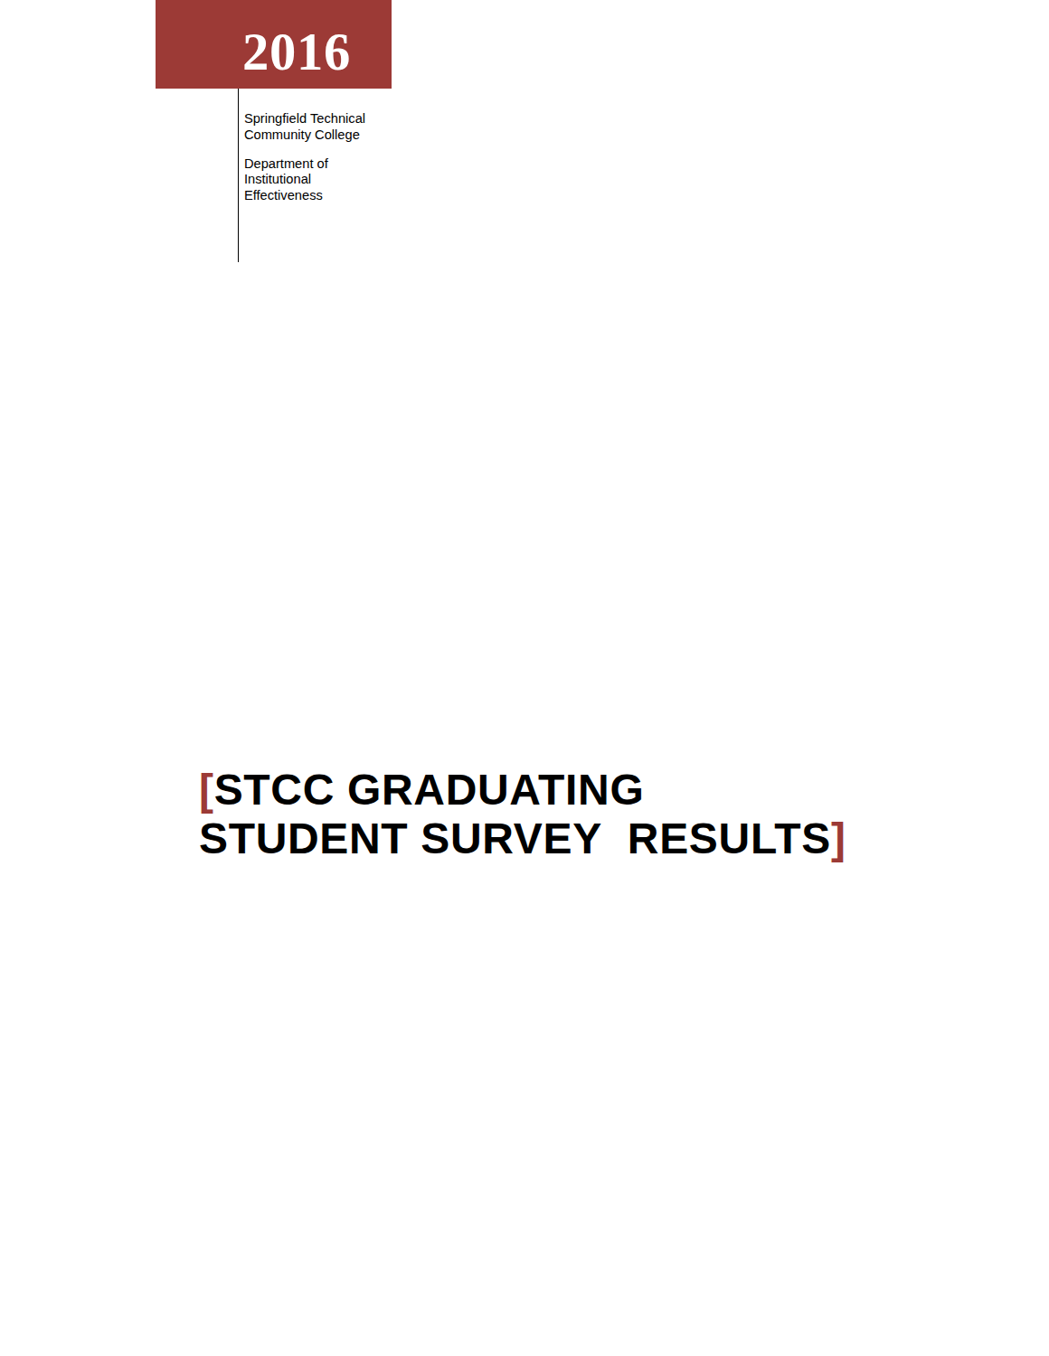2016
Springfield Technical Community College
Department of Institutional Effectiveness
[STCC GRADUATING STUDENT SURVEY RESULTS]